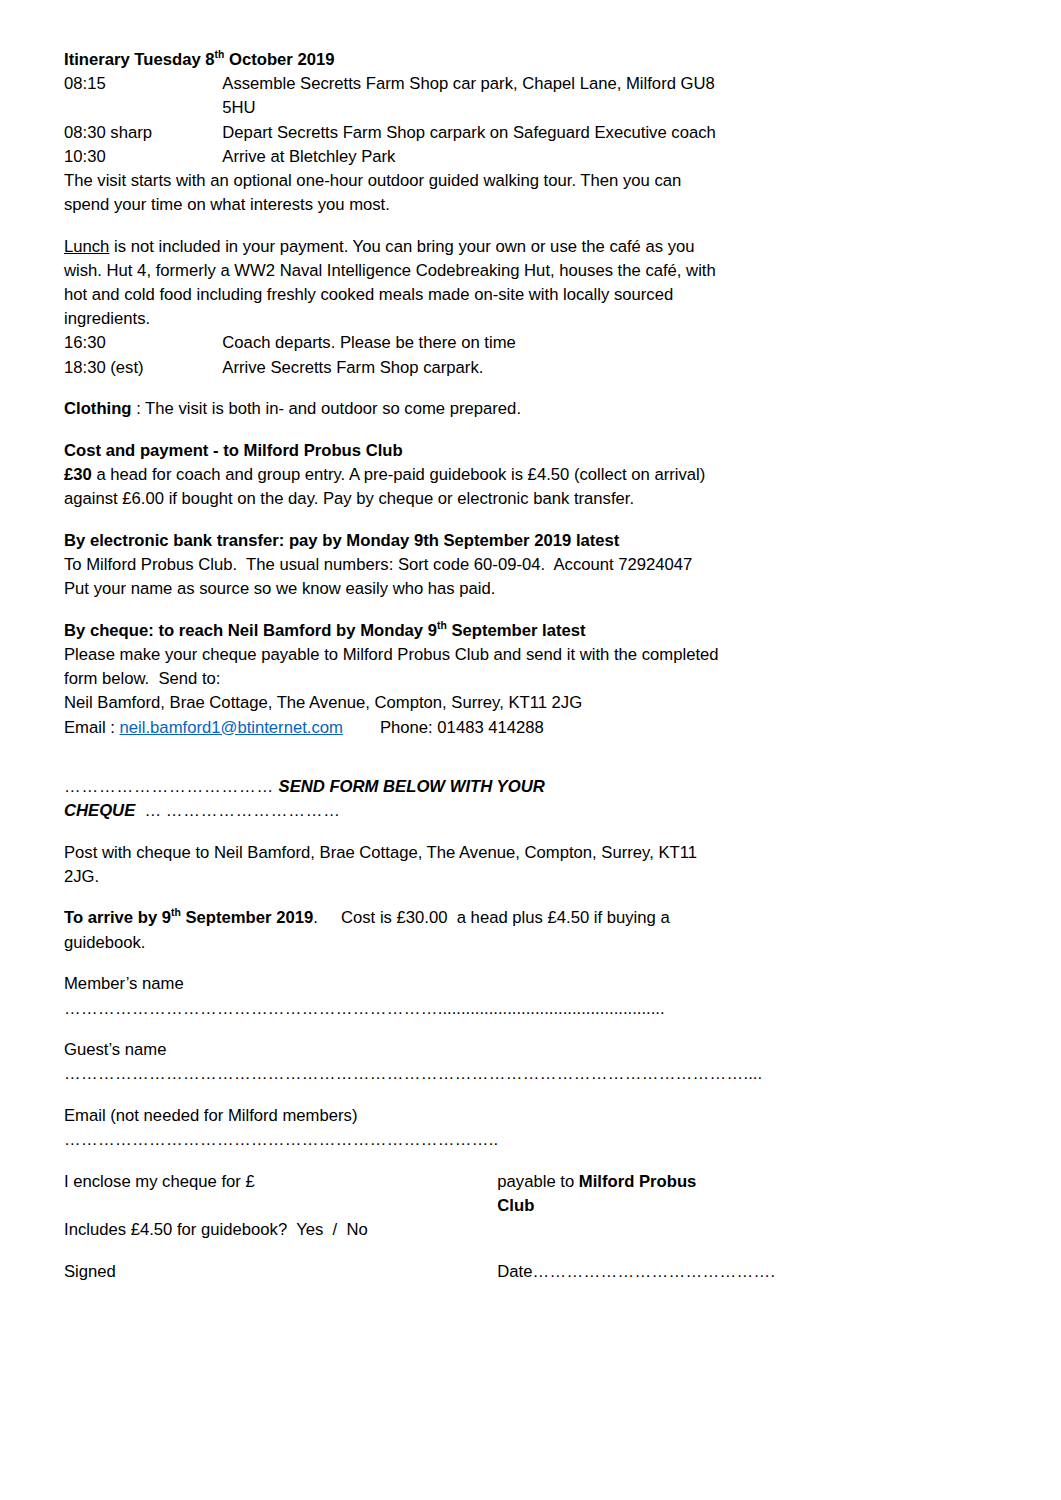Itinerary Tuesday 8th October 2019
08:15 Assemble Secretts Farm Shop car park, Chapel Lane, Milford GU8 5HU
08:30 sharp Depart Secretts Farm Shop carpark on Safeguard Executive coach
10:30 Arrive at Bletchley Park
The visit starts with an optional one-hour outdoor guided walking tour. Then you can spend your time on what interests you most.
Lunch is not included in your payment. You can bring your own or use the café as you wish. Hut 4, formerly a WW2 Naval Intelligence Codebreaking Hut, houses the café, with hot and cold food including freshly cooked meals made on-site with locally sourced ingredients.
16:30 Coach departs. Please be there on time
18:30 (est) Arrive Secretts Farm Shop carpark.
Clothing : The visit is both in- and outdoor so come prepared.
Cost and payment - to Milford Probus Club
£30 a head for coach and group entry. A pre-paid guidebook is £4.50 (collect on arrival) against £6.00 if bought on the day. Pay by cheque or electronic bank transfer.
By electronic bank transfer: pay by Monday 9th September 2019 latest
To Milford Probus Club. The usual numbers: Sort code 60-09-04. Account 72924047
Put your name as source so we know easily who has paid.
By cheque: to reach Neil Bamford by Monday 9th September latest
Please make your cheque payable to Milford Probus Club and send it with the completed form below. Send to:
Neil Bamford, Brae Cottage, The Avenue, Compton, Surrey, KT11 2JG
Email : neil.bamford1@btinternet.com Phone: 01483 414288
……………………………… SEND FORM BELOW WITH YOUR CHEQUE … …………………………
Post with cheque to Neil Bamford, Brae Cottage, The Avenue, Compton, Surrey, KT11 2JG.
To arrive by 9th September 2019. Cost is £30.00 a head plus £4.50 if buying a guidebook.
Member’s name ………………………………………………………….................................................
Guest’s name …………………………………………………………………………………………………………....
Email (not needed for Milford members) …………………………………………………………………..
I enclose my cheque for £
payable to Milford Probus Club
Includes £4.50 for guidebook? Yes / No
Signed
Date…………………………………….